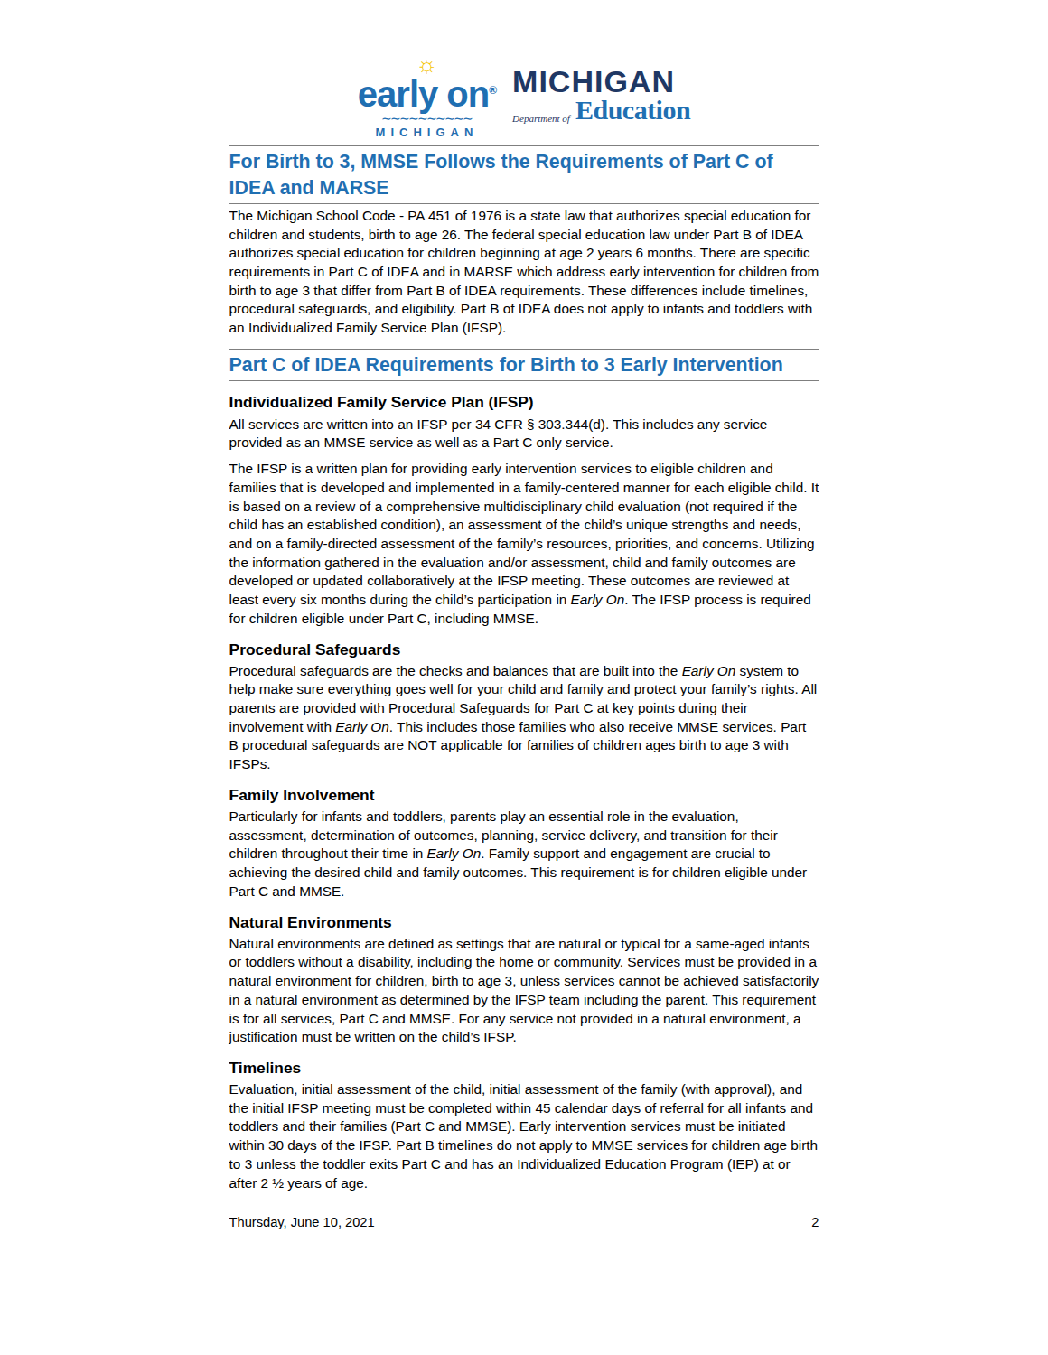☼
early on®
∼∼∼∼∼∼∼∼∼∼
MICHIGAN
MICHIGAN
Department of Education
For Birth to 3, MMSE Follows the Requirements of Part C of IDEA and MARSE
The Michigan School Code - PA 451 of 1976 is a state law that authorizes special education for children and students, birth to age 26. The federal special education law under Part B of IDEA authorizes special education for children beginning at age 2 years 6 months. There are specific requirements in Part C of IDEA and in MARSE which address early intervention for children from birth to age 3 that differ from Part B of IDEA requirements. These differences include timelines, procedural safeguards, and eligibility. Part B of IDEA does not apply to infants and toddlers with an Individualized Family Service Plan (IFSP).
Part C of IDEA Requirements for Birth to 3 Early Intervention
Individualized Family Service Plan (IFSP)
All services are written into an IFSP per 34 CFR § 303.344(d). This includes any service provided as an MMSE service as well as a Part C only service.
The IFSP is a written plan for providing early intervention services to eligible children and families that is developed and implemented in a family-centered manner for each eligible child. It is based on a review of a comprehensive multidisciplinary child evaluation (not required if the child has an established condition), an assessment of the child’s unique strengths and needs, and on a family-directed assessment of the family’s resources, priorities, and concerns. Utilizing the information gathered in the evaluation and/or assessment, child and family outcomes are developed or updated collaboratively at the IFSP meeting. These outcomes are reviewed at least every six months during the child’s participation in Early On. The IFSP process is required for children eligible under Part C, including MMSE.
Procedural Safeguards
Procedural safeguards are the checks and balances that are built into the Early On system to help make sure everything goes well for your child and family and protect your family’s rights. All parents are provided with Procedural Safeguards for Part C at key points during their involvement with Early On. This includes those families who also receive MMSE services. Part B procedural safeguards are NOT applicable for families of children ages birth to age 3 with IFSPs.
Family Involvement
Particularly for infants and toddlers, parents play an essential role in the evaluation, assessment, determination of outcomes, planning, service delivery, and transition for their children throughout their time in Early On. Family support and engagement are crucial to achieving the desired child and family outcomes. This requirement is for children eligible under Part C and MMSE.
Natural Environments
Natural environments are defined as settings that are natural or typical for a same-aged infants or toddlers without a disability, including the home or community. Services must be provided in a natural environment for children, birth to age 3, unless services cannot be achieved satisfactorily in a natural environment as determined by the IFSP team including the parent. This requirement is for all services, Part C and MMSE. For any service not provided in a natural environment, a justification must be written on the child’s IFSP.
Timelines
Evaluation, initial assessment of the child, initial assessment of the family (with approval), and the initial IFSP meeting must be completed within 45 calendar days of referral for all infants and toddlers and their families (Part C and MMSE). Early intervention services must be initiated within 30 days of the IFSP. Part B timelines do not apply to MMSE services for children age birth to 3 unless the toddler exits Part C and has an Individualized Education Program (IEP) at or after 2 ½ years of age.
Thursday, June 10, 2021 2